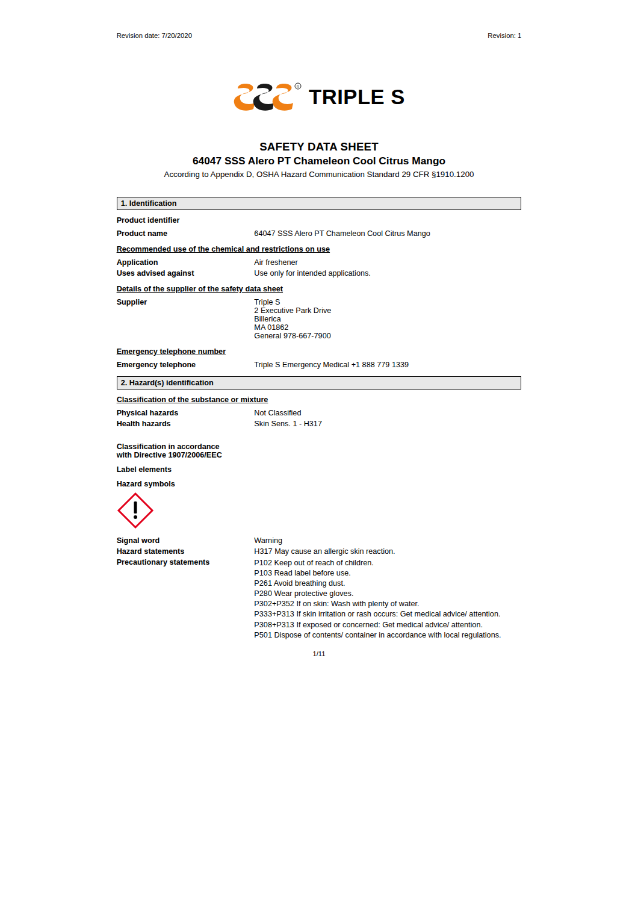Revision date: 7/20/2020
Revision: 1
R TRIPLE S
SAFETY DATA SHEET
64047 SSS Alero PT Chameleon Cool Citrus Mango
According to Appendix D, OSHA Hazard Communication Standard 29 CFR §1910.1200
1. Identification
Product identifier
| Product name | 64047 SSS Alero PT Chameleon Cool Citrus Mango |
Recommended use of the chemical and restrictions on use
| Application | Air freshener |
| Uses advised against | Use only for intended applications. |
Details of the supplier of the safety data sheet
| Supplier | Triple S 2 Executive Park Drive Billerica MA 01862 General 978-667-7900 |
Emergency telephone number
| Emergency telephone | Triple S Emergency Medical +1 888 779 1339 |
2. Hazard(s) identification
Classification of the substance or mixture
| Physical hazards | Not Classified |
| Health hazards | Skin Sens. 1 - H317 |
Classification in accordance
with Directive 1907/2006/EEC
Label elements
Hazard symbols
| Signal word | Warning |
| Hazard statements | H317 May cause an allergic skin reaction. |
| Precautionary statements | P102 Keep out of reach of children. P103 Read label before use. P261 Avoid breathing dust. P280 Wear protective gloves. P302+P352 If on skin: Wash with plenty of water. P333+P313 If skin irritation or rash occurs: Get medical advice/ attention. P308+P313 If exposed or concerned: Get medical advice/ attention. P501 Dispose of contents/ container in accordance with local regulations. |
1/11